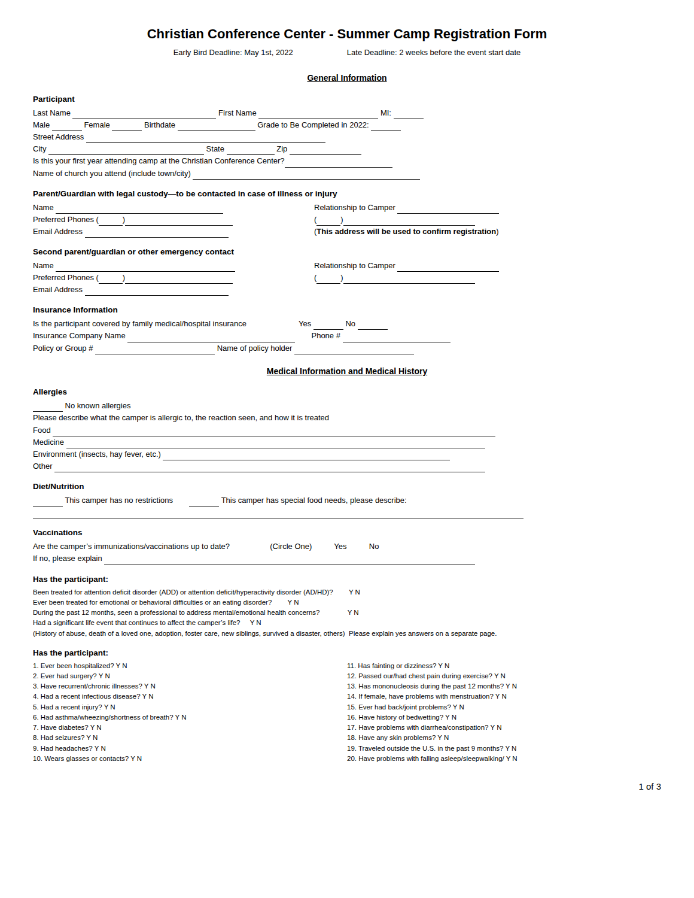Christian Conference Center - Summer Camp Registration Form
Early Bird Deadline: May 1st, 2022 Late Deadline: 2 weeks before the event start date
General Information
Participant
Last Name First Name MI:
Male Female Birthdate Grade to Be Completed in 2022:
Street Address
City State Zip
Is this your first year attending camp at the Christian Conference Center?
Name of church you attend (include town/city)
Parent/Guardian with legal custody—to be contacted in case of illness or injury
Name
Preferred Phones ( )
Email Address
Relationship to Camper
( )
(This address will be used to confirm registration)
Second parent/guardian or other emergency contact
Name
Preferred Phones ( )
Email Address
Relationship to Camper
( )
Insurance Information
Is the participant covered by family medical/hospital insurance Yes No
Insurance Company Name Phone #
Policy or Group # Name of policy holder
Medical Information and Medical History
Allergies
No known allergies
Please describe what the camper is allergic to, the reaction seen, and how it is treated
Food
Medicine
Environment (insects, hay fever, etc.)
Other
Diet/Nutrition
This camper has no restrictions This camper has special food needs, please describe:
Vaccinations
Are the camper’s immunizations/vaccinations up to date? (Circle One) Yes No
If no, please explain
Has the participant:
Been treated for attention deficit disorder (ADD) or attention deficit/hyperactivity disorder (AD/HD)? Y N
Ever been treated for emotional or behavioral difficulties or an eating disorder? Y N
During the past 12 months, seen a professional to address mental/emotional health concerns? Y N
Had a significant life event that continues to affect the camper’s life? Y N
(History of abuse, death of a loved one, adoption, foster care, new siblings, survived a disaster, others) Please explain yes answers on a separate page.
Has the participant:
1. Ever been hospitalized? Y N
2. Ever had surgery? Y N
3. Have recurrent/chronic illnesses? Y N
4. Had a recent infectious disease? Y N
5. Had a recent injury? Y N
6. Had asthma/wheezing/shortness of breath? Y N
7. Have diabetes? Y N
8. Had seizures? Y N
9. Had headaches? Y N
10. Wears glasses or contacts? Y N
11. Has fainting or dizziness? Y N
12. Passed our/had chest pain during exercise? Y N
13. Has mononucleosis during the past 12 months? Y N
14. If female, have problems with menstruation? Y N
15. Ever had back/joint problems? Y N
16. Have history of bedwetting? Y N
17. Have problems with diarrhea/constipation? Y N
18. Have any skin problems? Y N
19. Traveled outside the U.S. in the past 9 months? Y N
20. Have problems with falling asleep/sleepwalking/ Y N
1 of 3